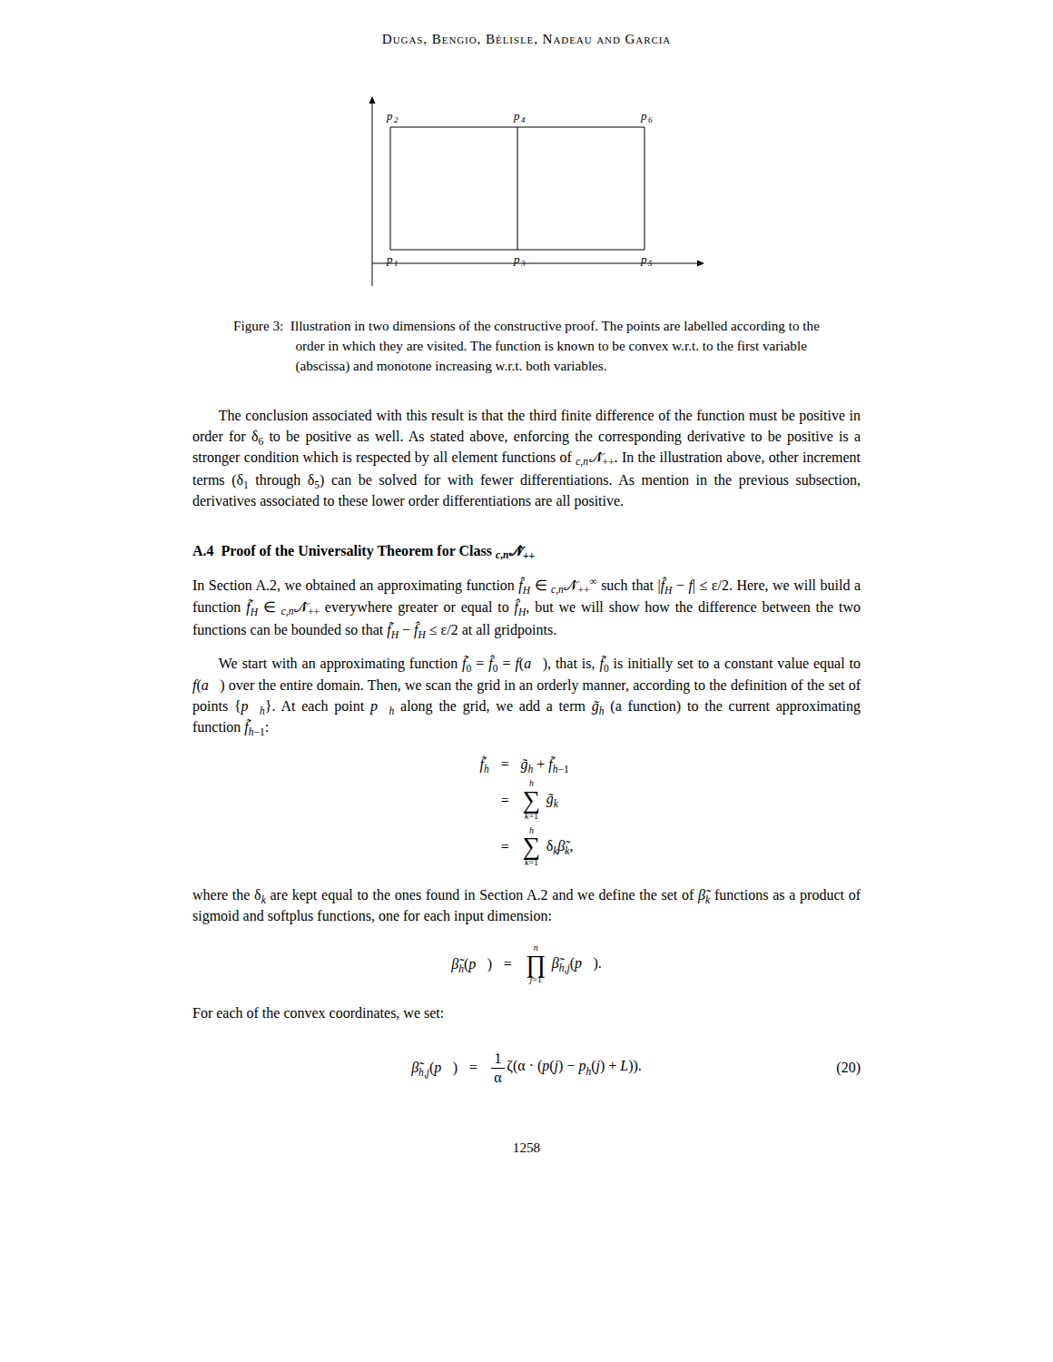Dugas, Bengio, Bélisle, Nadeau and Garcia
p 2 p 4 p 6 p 1 p 3 p 5
Figure 3: Illustration in two dimensions of the constructive proof. The points are labelled according to the order in which they are visited. The function is known to be convex w.r.t. to the first variable (abscissa) and monotone increasing w.r.t. both variables.
The conclusion associated with this result is that the third finite difference of the function must be positive in order for δ6 to be positive as well. As stated above, enforcing the corresponding derivative to be positive is a stronger condition which is respected by all element functions of c,n 𝒩̂++. In the illustration above, other increment terms (δ1 through δ5) can be solved for with fewer differentiations. As mention in the previous subsection, derivatives associated to these lower order differentiations are all positive.
A.4 Proof of the Universality Theorem for Class c,n 𝒩̂++
In Section A.2, we obtained an approximating function f̂H ∈ c,n 𝒩̂++∞ such that |f̂H − f| ≤ ε/2. Here, we will build a function f̃H ∈ c,n 𝒩̂++ everywhere greater or equal to f̂H, but we will show how the difference between the two functions can be bounded so that f̃H − f̂H ≤ ε/2 at all gridpoints.
We start with an approximating function f̃0 = f̂0 = f(a⃗), that is, f̃0 is initially set to a constant value equal to f(a⃗) over the entire domain. Then, we scan the grid in an orderly manner, according to the definition of the set of points {p⃗h}. At each point p⃗h along the grid, we add a term g̃h (a function) to the current approximating function f̃h−1:
| f̃ h | = | g̃ h + f̃ h −1 |
| | = | h ∑ k =1 g̃ k |
| | = | h ∑ k =1 δ k β̃ k , |
where the δk are kept equal to the ones found in Section A.2 and we define the set of β̃k functions as a product of sigmoid and softplus functions, one for each input dimension:
| β̃ h ( p⃗ ) | = | n ∏ j =1 β̃ h , j ( p⃗ ). |
For each of the convex coordinates, we set:
| β̃ h , j ( p⃗ ) | = | 1 α ζ(α · ( p ( j ) − p h ( j ) + L )). |
(20)
1258